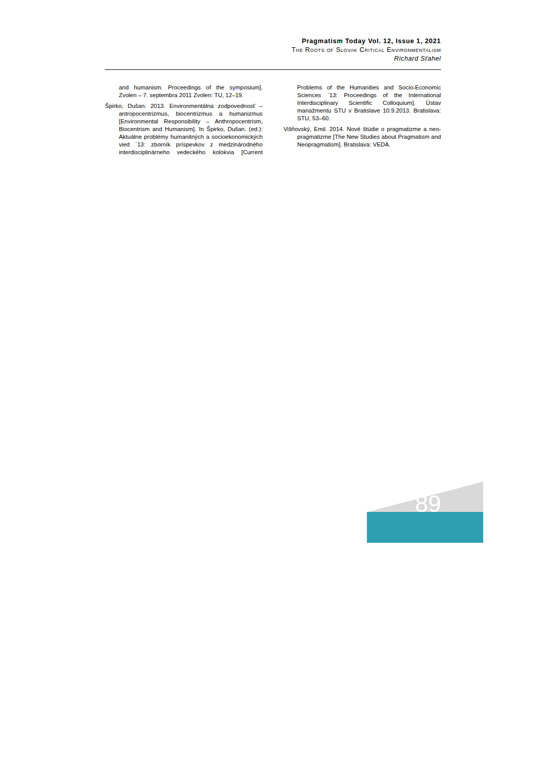Pragmatism Today Vol. 12, Issue 1, 2021
The Roots of Slovak Critical Environmentalism
Richard Sťahel
and humanism. Proceedings of the symposium]. Zvolen – 7. septembra 2011 Zvolen: TU, 12–19.
Špirko, Dušan. 2013. Environmentálna zodpovednosť – antropocentrizmus, biocentrizmus a humanizmus [Environmental Responsibility – Anthropocentrism, Biocentrism and Humanism]. In Špirko, Dušan. (ed.): Aktuálne problémy humanitných a socioekonomických vied ´13: zborník príspevkov z medzinárodného interdisciplinárneho vedeckého kolokvia [Current Problems of the Humanities and Socio-Economic Sciences ´13: Proceedings of the International Interdisciplinary Scientific Colloquium]. Ústav manažmentu STU v Bratislave 10.9.2013. Bratislava: STU, 53–60.
Višňovský, Emil. 2014. Nové štúdie o pragmatizme a neopragmatizme [The New Studies about Pragmatism and Neopragmatism]. Bratislava: VEDA.
89